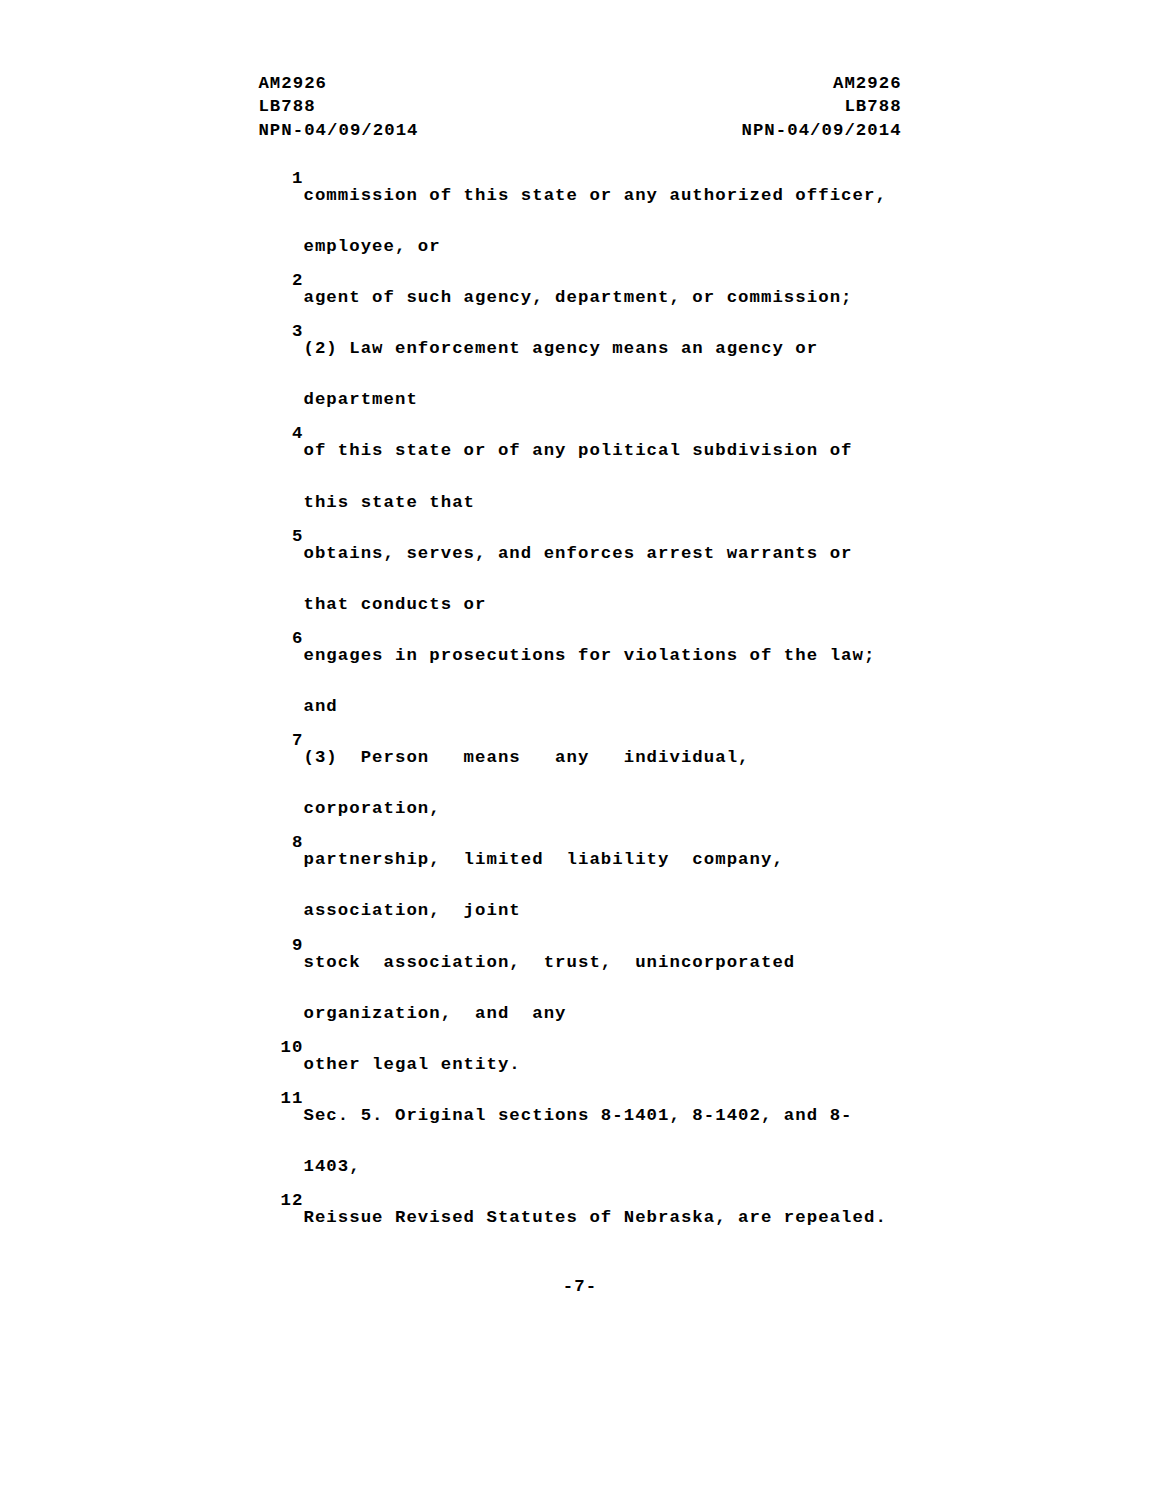AM2926 AM2926
LB788 LB788
NPN-04/09/2014 NPN-04/09/2014
| 1 | commission of this state or any authorized officer, employee, or |
| 2 | agent of such agency, department, or commission; |
| 3 | (2) Law enforcement agency means an agency or department |
| 4 | of this state or of any political subdivision of this state that |
| 5 | obtains, serves, and enforces arrest warrants or that conducts or |
| 6 | engages in prosecutions for violations of the law; and |
| 7 | (3) Person means any individual, corporation, |
| 8 | partnership, limited liability company, association, joint |
| 9 | stock association, trust, unincorporated organization, and any |
| 10 | other legal entity. |
| 11 | Sec. 5. Original sections 8-1401, 8-1402, and 8-1403, |
| 12 | Reissue Revised Statutes of Nebraska, are repealed. |
-7-